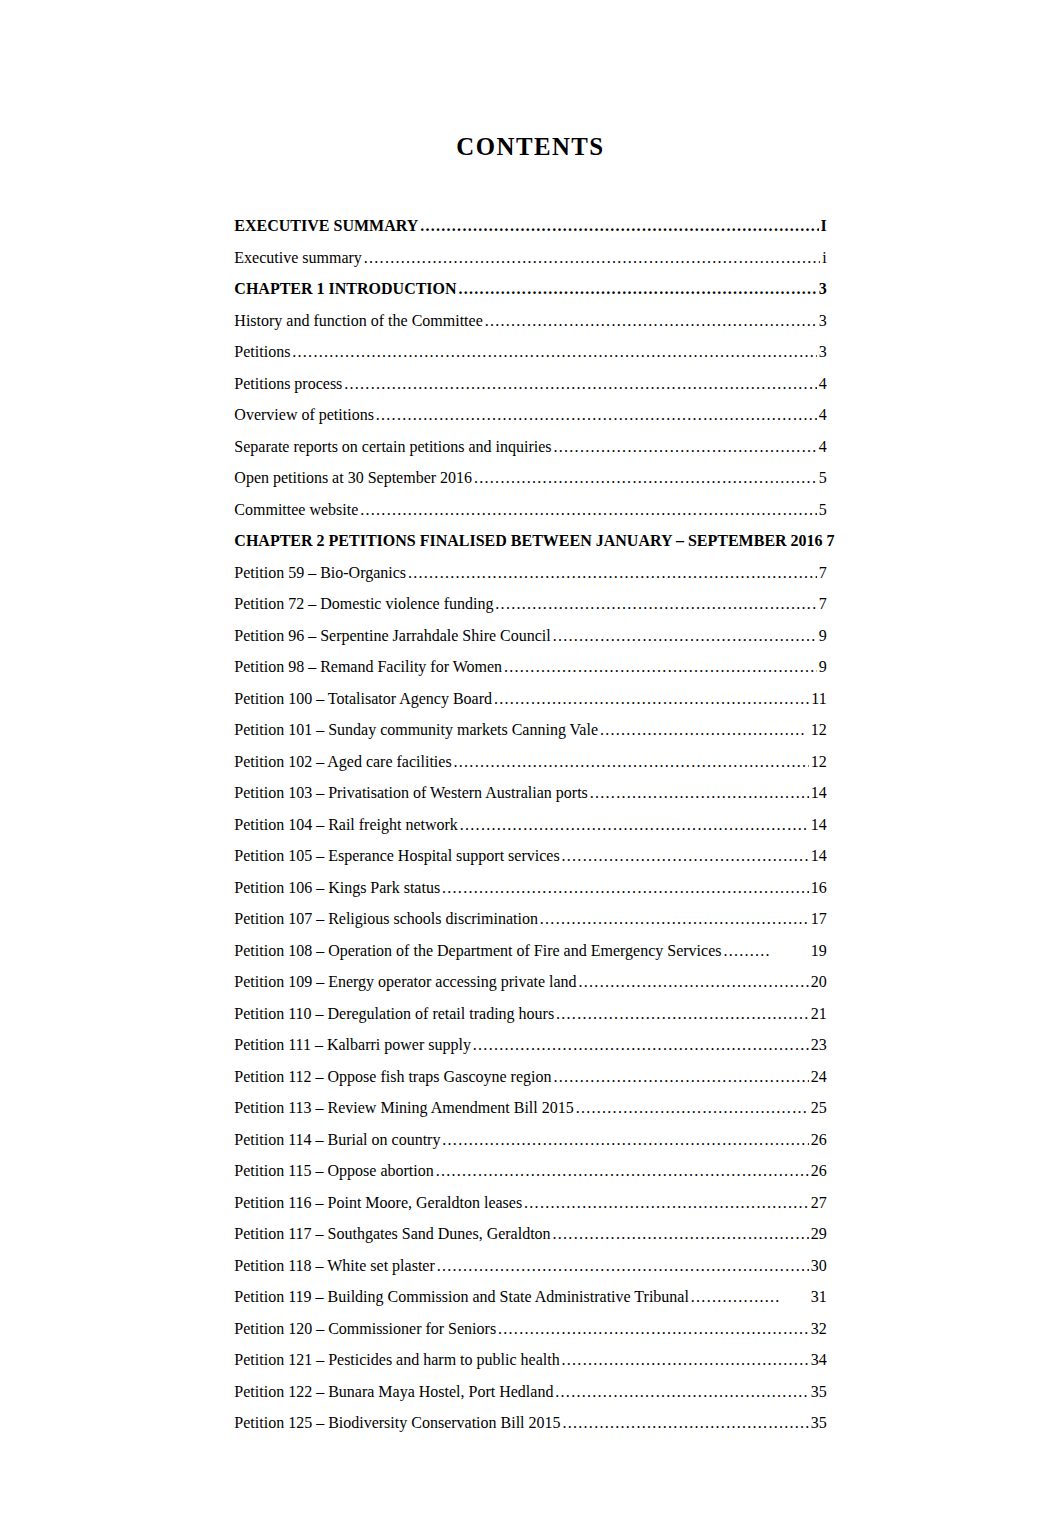CONTENTS
EXECUTIVE SUMMARY .................................................................................................. i
Executive summary ..................................................................................................... i
CHAPTER 1 INTRODUCTION .......................................................................................... 3
History and function of the Committee ....................................................................... 3
Petitions ..................................................................................................................... 3
Petitions process ......................................................................................................... 4
Overview of petitions ................................................................................................. 4
Separate reports on certain petitions and inquiries ..................................................... 4
Open petitions at 30 September 2016 ......................................................................... 5
Committee website .................................................................................................... 5
CHAPTER 2 PETITIONS FINALISED BETWEEN JANUARY – SEPTEMBER 2016 . 7
Petition 59 – Bio-Organics ........................................................................................... 7
Petition 72 – Domestic violence funding ..................................................................... 7
Petition 96 – Serpentine Jarrahdale Shire Council ..................................................... 9
Petition 98 – Remand Facility for Women ............................................................... 9
Petition 100 – Totalisator Agency Board ..................................................................... 11
Petition 101 – Sunday community markets Canning Vale ....................................... 12
Petition 102 – Aged care facilities ............................................................................. 12
Petition 103 – Privatisation of Western Australian ports .......................................... 14
Petition 104 – Rail freight network ........................................................................... 14
Petition 105 – Esperance Hospital support services ................................................. 14
Petition 106 – Kings Park status .............................................................................. 16
Petition 107 – Religious schools discrimination ....................................................... 17
Petition 108 – Operation of the Department of Fire and Emergency Services ......... 19
Petition 109 – Energy operator accessing private land ............................................. 20
Petition 110 – Deregulation of retail trading hours ................................................... 21
Petition 111 – Kalbarri power supply ....................................................................... 23
Petition 112 – Oppose fish traps Gascoyne region ................................................... 24
Petition 113 – Review Mining Amendment Bill 2015 .............................................. 25
Petition 114 – Burial on country .............................................................................. 26
Petition 115 – Oppose abortion ................................................................................ 26
Petition 116 – Point Moore, Geraldton leases ........................................................... 27
Petition 117 – Southgates Sand Dunes, Geraldton ................................................... 29
Petition 118 – White set plaster ............................................................................... 30
Petition 119 – Building Commission and State Administrative Tribunal ................. 31
Petition 120 – Commissioner for Seniors ............................................................... 32
Petition 121 – Pesticides and harm to public health ................................................. 34
Petition 122 – Bunara Maya Hostel, Port Hedland ................................................... 35
Petition 125 – Biodiversity Conservation Bill 2015 .................................................. 35